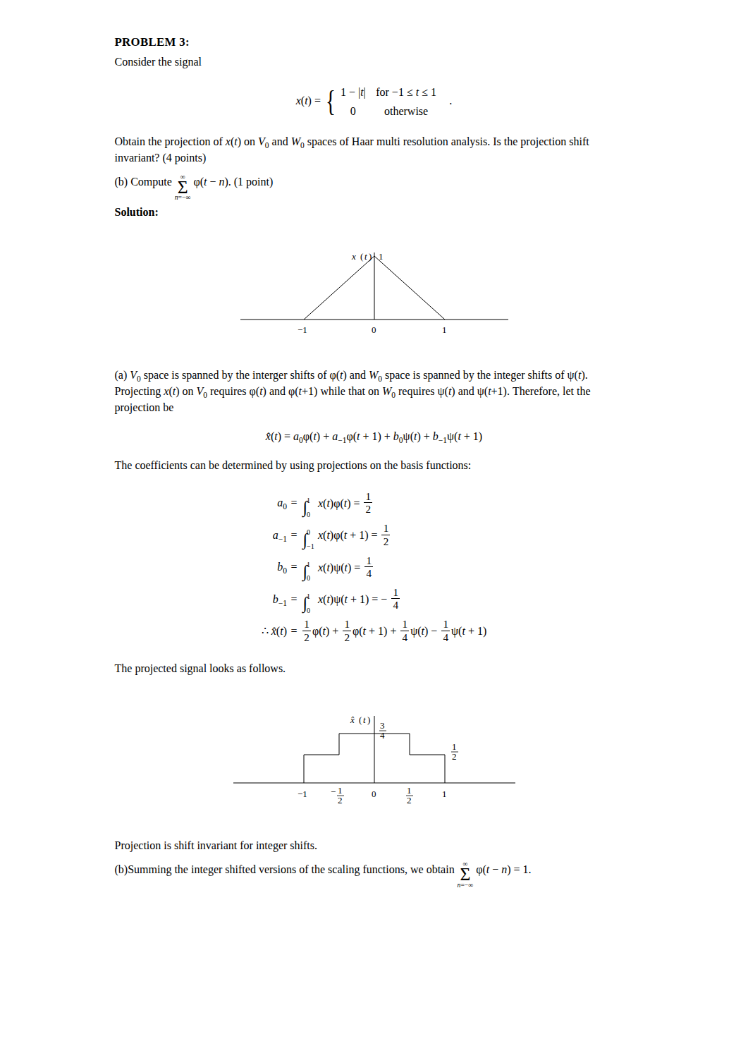PROBLEM 3:
Consider the signal
x(t) = {
| 1 − / t / | for −1 ≤ t ≤ 1 |
| 0 | otherwise |
.
Obtain the projection of x(t) on V0 and W0 spaces of Haar multi resolution analysis. Is the projection shift invariant? (4 points)
(b) Compute Σ∞n=−∞ φ(t − n). (1 point)
Solution:
x ( t ) 1 −1 0 1
(a) V0 space is spanned by the interger shifts of φ(t) and W0 space is spanned by the integer shifts of ψ(t). Projecting x(t) on V0 requires φ(t) and φ(t+1) while that on W0 requires ψ(t) and ψ(t+1). Therefore, let the projection be
x̂(t) = a0φ(t) + a−1φ(t + 1) + b0ψ(t) + b−1ψ(t + 1)
The coefficients can be determined by using projections on the basis functions:
| a 0 | = | ∫ 1 0 x ( t )φ( t ) = 1 2 |
| a −1 | = | ∫ 0 −1 x ( t )φ( t + 1) = 1 2 |
| b 0 | = | ∫ 1 0 x ( t )ψ( t ) = 1 4 |
| b −1 | = | ∫ 1 0 x ( t )ψ( t + 1) = − 1 4 |
| ∴ x̂ ( t ) | = | 1 2 φ( t ) + 1 2 φ( t + 1) + 1 4 ψ( t ) − 1 4 ψ( t + 1) |
The projected signal looks as follows.
x̂ ( t ) 3 4 1 2 −1 − 1 2 0 1 2 1
Projection is shift invariant for integer shifts.
(b)Summing the integer shifted versions of the scaling functions, we obtain Σ∞n=−∞ φ(t − n) = 1.